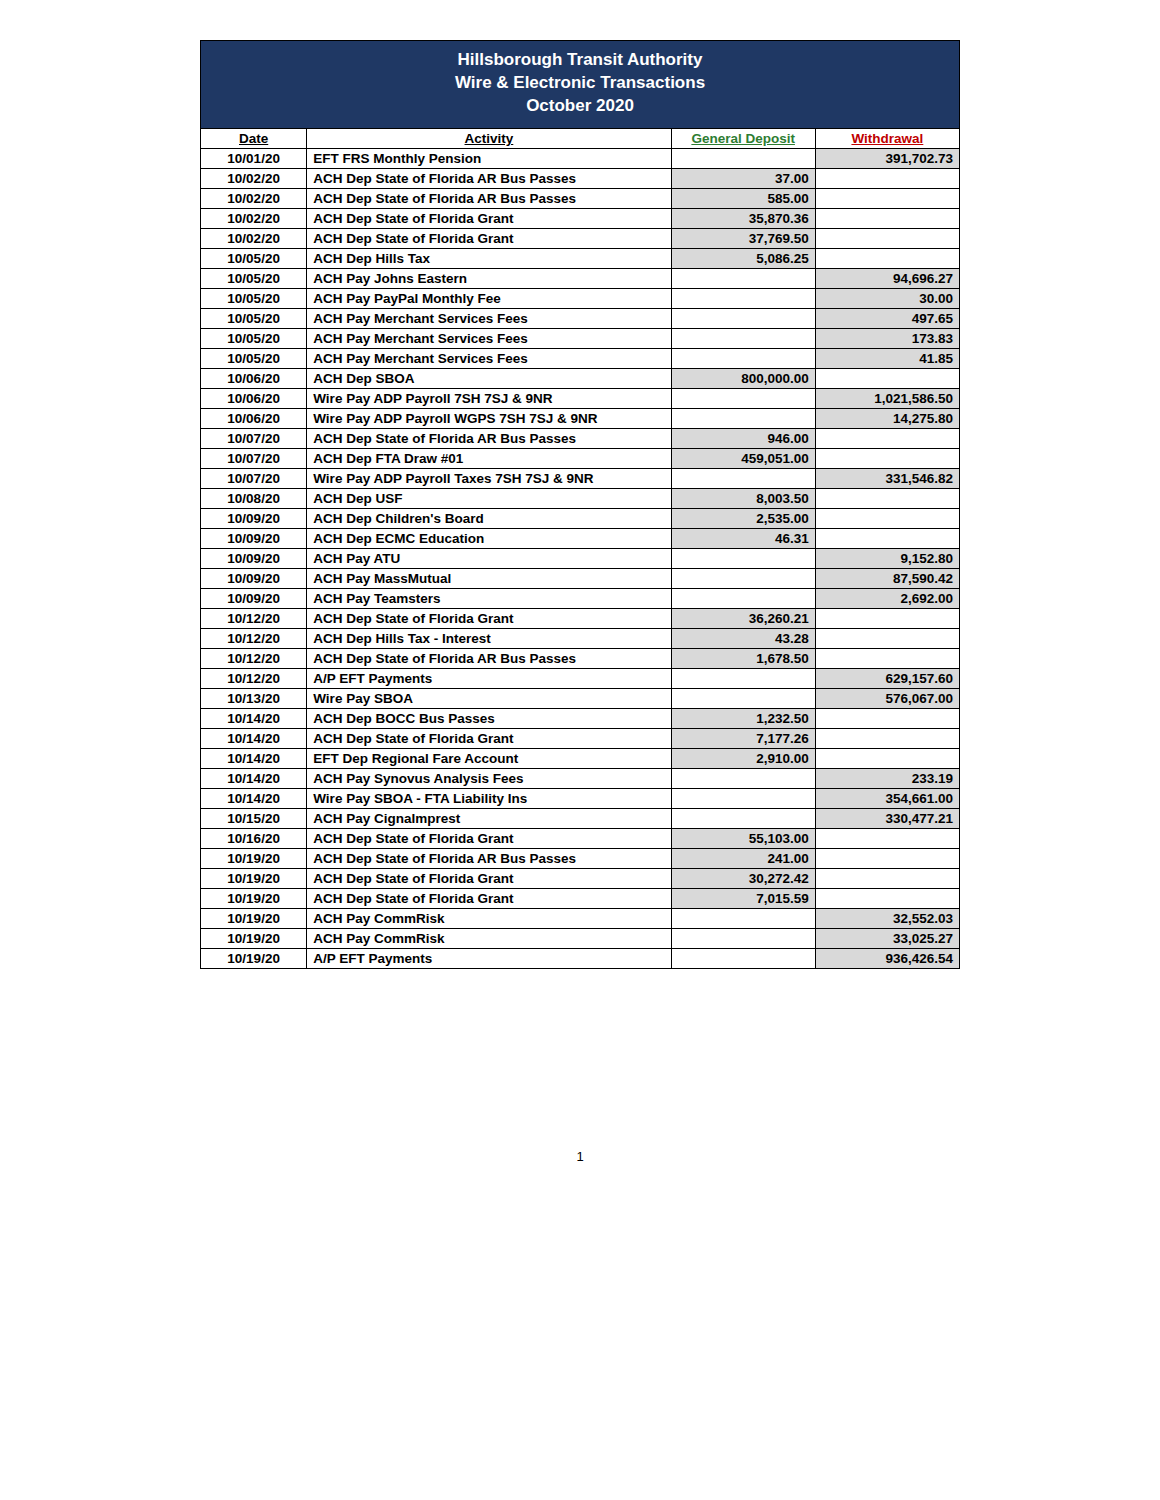Hillsborough Transit Authority Wire & Electronic Transactions October 2020
| Date | Activity | General Deposit | Withdrawal |
| --- | --- | --- | --- |
| 10/01/20 | EFT FRS Monthly Pension | | 391,702.73 |
| 10/02/20 | ACH Dep State of Florida AR Bus Passes | 37.00 | |
| 10/02/20 | ACH Dep State of Florida AR Bus Passes | 585.00 | |
| 10/02/20 | ACH Dep State of Florida Grant | 35,870.36 | |
| 10/02/20 | ACH Dep State of Florida Grant | 37,769.50 | |
| 10/05/20 | ACH Dep Hills Tax | 5,086.25 | |
| 10/05/20 | ACH Pay Johns Eastern | | 94,696.27 |
| 10/05/20 | ACH Pay PayPal Monthly Fee | | 30.00 |
| 10/05/20 | ACH Pay Merchant Services Fees | | 497.65 |
| 10/05/20 | ACH Pay Merchant Services Fees | | 173.83 |
| 10/05/20 | ACH Pay Merchant Services Fees | | 41.85 |
| 10/06/20 | ACH Dep SBOA | 800,000.00 | |
| 10/06/20 | Wire Pay ADP Payroll 7SH 7SJ & 9NR | | 1,021,586.50 |
| 10/06/20 | Wire Pay ADP Payroll WGPS 7SH 7SJ & 9NR | | 14,275.80 |
| 10/07/20 | ACH Dep State of Florida AR Bus Passes | 946.00 | |
| 10/07/20 | ACH Dep FTA Draw #01 | 459,051.00 | |
| 10/07/20 | Wire Pay ADP Payroll Taxes 7SH 7SJ & 9NR | | 331,546.82 |
| 10/08/20 | ACH Dep USF | 8,003.50 | |
| 10/09/20 | ACH Dep Children's Board | 2,535.00 | |
| 10/09/20 | ACH Dep ECMC Education | 46.31 | |
| 10/09/20 | ACH Pay ATU | | 9,152.80 |
| 10/09/20 | ACH Pay MassMutual | | 87,590.42 |
| 10/09/20 | ACH Pay Teamsters | | 2,692.00 |
| 10/12/20 | ACH Dep State of Florida Grant | 36,260.21 | |
| 10/12/20 | ACH Dep Hills Tax - Interest | 43.28 | |
| 10/12/20 | ACH Dep State of Florida AR Bus Passes | 1,678.50 | |
| 10/12/20 | A/P EFT Payments | | 629,157.60 |
| 10/13/20 | Wire Pay SBOA | | 576,067.00 |
| 10/14/20 | ACH Dep BOCC Bus Passes | 1,232.50 | |
| 10/14/20 | ACH Dep State of Florida Grant | 7,177.26 | |
| 10/14/20 | EFT Dep Regional Fare Account | 2,910.00 | |
| 10/14/20 | ACH Pay Synovus Analysis Fees | | 233.19 |
| 10/14/20 | Wire Pay SBOA - FTA Liability Ins | | 354,661.00 |
| 10/15/20 | ACH Pay CignaImprest | | 330,477.21 |
| 10/16/20 | ACH Dep State of Florida Grant | 55,103.00 | |
| 10/19/20 | ACH Dep State of Florida AR Bus Passes | 241.00 | |
| 10/19/20 | ACH Dep State of Florida Grant | 30,272.42 | |
| 10/19/20 | ACH Dep State of Florida Grant | 7,015.59 | |
| 10/19/20 | ACH Pay CommRisk | | 32,552.03 |
| 10/19/20 | ACH Pay CommRisk | | 33,025.27 |
| 10/19/20 | A/P EFT Payments | | 936,426.54 |
1